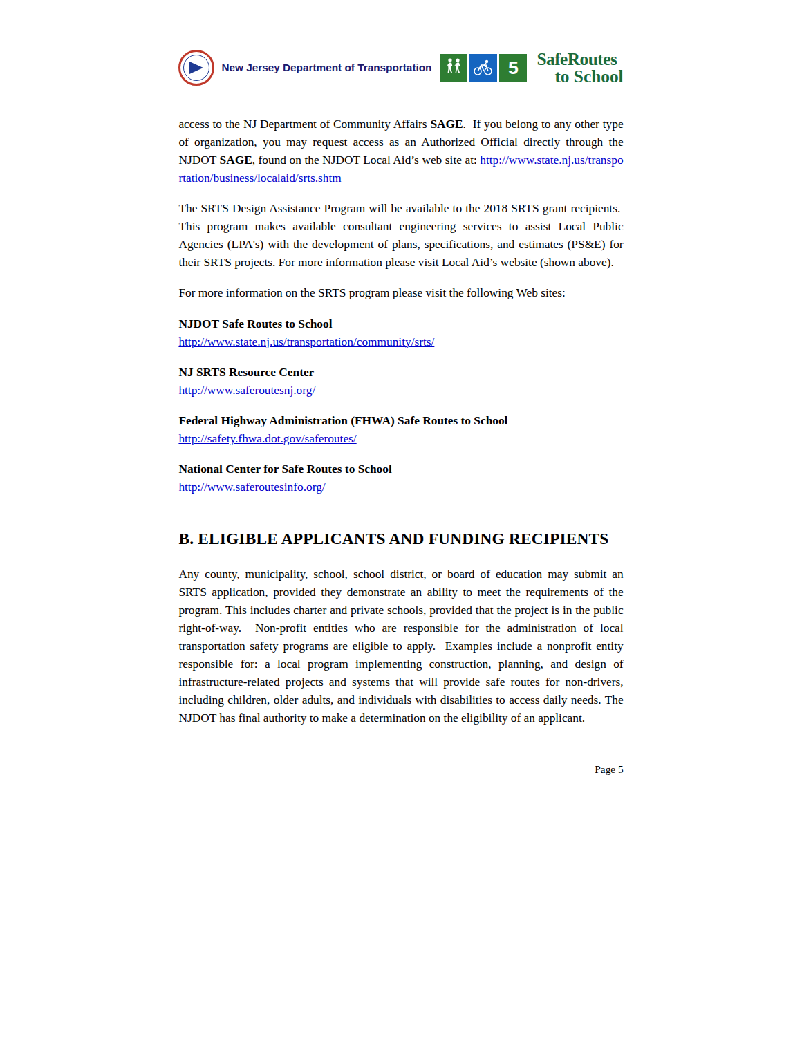New Jersey Department of Transportation
5
Safe Routes
to School
access to the NJ Department of Community Affairs SAGE. If you belong to any other type of organization, you may request access as an Authorized Official directly through the NJDOT SAGE, found on the NJDOT Local Aid’s web site at: http://www.state.nj.us/transportation/business/localaid/srts.shtm
The SRTS Design Assistance Program will be available to the 2018 SRTS grant recipients. This program makes available consultant engineering services to assist Local Public Agencies (LPA's) with the development of plans, specifications, and estimates (PS&E) for their SRTS projects. For more information please visit Local Aid’s website (shown above).
For more information on the SRTS program please visit the following Web sites:
NJDOT Safe Routes to School http://www.state.nj.us/transportation/community/srts/
NJ SRTS Resource Center http://www.saferoutesnj.org/
Federal Highway Administration (FHWA) Safe Routes to School http://safety.fhwa.dot.gov/saferoutes/
National Center for Safe Routes to School http://www.saferoutesinfo.org/
B. ELIGIBLE APPLICANTS AND FUNDING RECIPIENTS
Any county, municipality, school, school district, or board of education may submit an SRTS application, provided they demonstrate an ability to meet the requirements of the program. This includes charter and private schools, provided that the project is in the public right-of-way. Non-profit entities who are responsible for the administration of local transportation safety programs are eligible to apply. Examples include a nonprofit entity responsible for: a local program implementing construction, planning, and design of infrastructure-related projects and systems that will provide safe routes for non-drivers, including children, older adults, and individuals with disabilities to access daily needs. The NJDOT has final authority to make a determination on the eligibility of an applicant.
Page 5